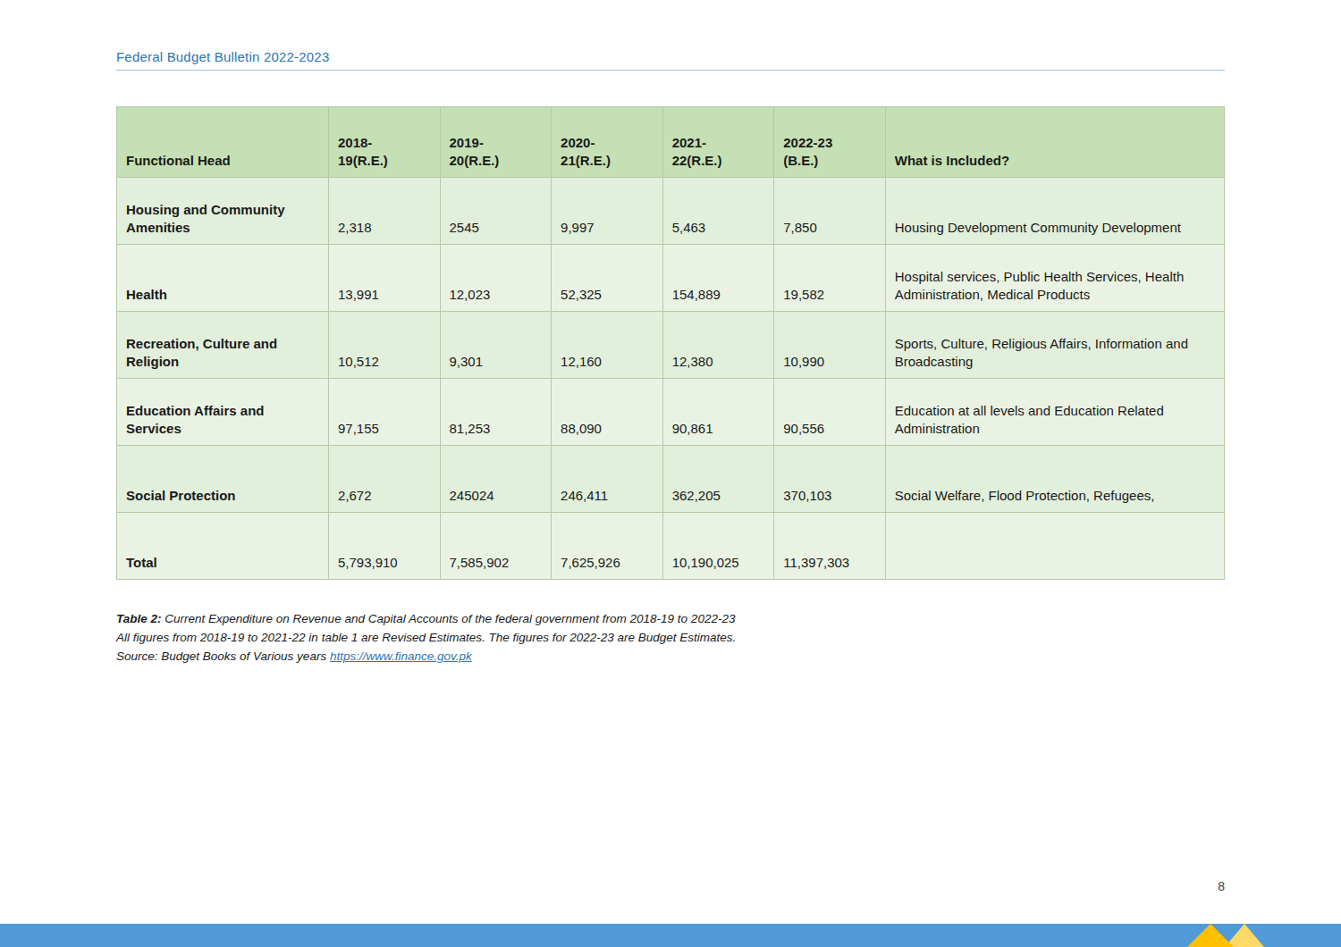Federal Budget Bulletin 2022-2023
| Functional Head | 2018- 19(R.E.) | 2019- 20(R.E.) | 2020- 21(R.E.) | 2021- 22(R.E.) | 2022-23 (B.E.) | What is Included? |
| --- | --- | --- | --- | --- | --- | --- |
| Housing and Community Amenities | 2,318 | 2545 | 9,997 | 5,463 | 7,850 | Housing Development Community Development |
| Health | 13,991 | 12,023 | 52,325 | 154,889 | 19,582 | Hospital services, Public Health Services, Health Administration, Medical Products |
| Recreation, Culture and Religion | 10,512 | 9,301 | 12,160 | 12,380 | 10,990 | Sports, Culture, Religious Affairs, Information and Broadcasting |
| Education Affairs and Services | 97,155 | 81,253 | 88,090 | 90,861 | 90,556 | Education at all levels and Education Related Administration |
| Social Protection | 2,672 | 245024 | 246,411 | 362,205 | 370,103 | Social Welfare, Flood Protection, Refugees, |
| Total | 5,793,910 | 7,585,902 | 7,625,926 | 10,190,025 | 11,397,303 | |
Table 2: Current Expenditure on Revenue and Capital Accounts of the federal government from 2018-19 to 2022-23
All figures from 2018-19 to 2021-22 in table 1 are Revised Estimates. The figures for 2022-23 are Budget Estimates.
Source: Budget Books of Various years https://www.finance.gov.pk
8